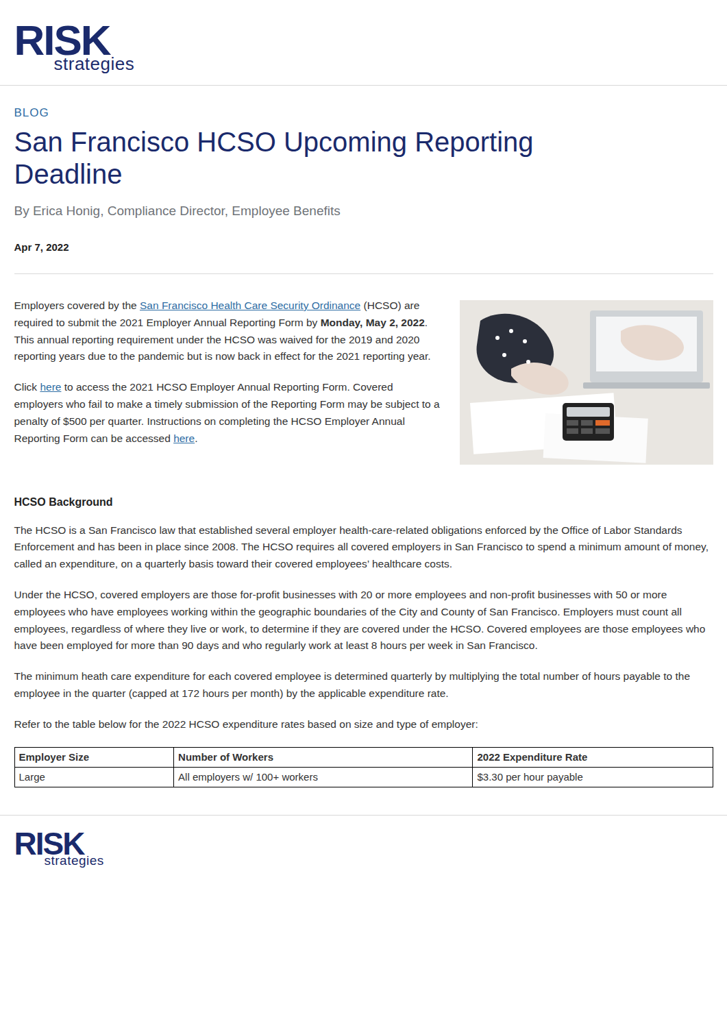RISK strategies
BLOG
San Francisco HCSO Upcoming Reporting Deadline
By Erica Honig, Compliance Director, Employee Benefits
Apr 7, 2022
Employers covered by the San Francisco Health Care Security Ordinance (HCSO) are required to submit the 2021 Employer Annual Reporting Form by Monday, May 2, 2022. This annual reporting requirement under the HCSO was waived for the 2019 and 2020 reporting years due to the pandemic but is now back in effect for the 2021 reporting year.
Click here to access the 2021 HCSO Employer Annual Reporting Form. Covered employers who fail to make a timely submission of the Reporting Form may be subject to a penalty of $500 per quarter. Instructions on completing the HCSO Employer Annual Reporting Form can be accessed here.
HCSO Background
The HCSO is a San Francisco law that established several employer health-care-related obligations enforced by the Office of Labor Standards Enforcement and has been in place since 2008. The HCSO requires all covered employers in San Francisco to spend a minimum amount of money, called an expenditure, on a quarterly basis toward their covered employees’ healthcare costs.
Under the HCSO, covered employers are those for-profit businesses with 20 or more employees and non-profit businesses with 50 or more employees who have employees working within the geographic boundaries of the City and County of San Francisco. Employers must count all employees, regardless of where they live or work, to determine if they are covered under the HCSO. Covered employees are those employees who have been employed for more than 90 days and who regularly work at least 8 hours per week in San Francisco.
The minimum heath care expenditure for each covered employee is determined quarterly by multiplying the total number of hours payable to the employee in the quarter (capped at 172 hours per month) by the applicable expenditure rate.
Refer to the table below for the 2022 HCSO expenditure rates based on size and type of employer:
| Employer Size | Number of Workers | 2022 Expenditure Rate |
| --- | --- | --- |
| Large | All employers w/ 100+ workers | $3.30 per hour payable |
RISK strategies